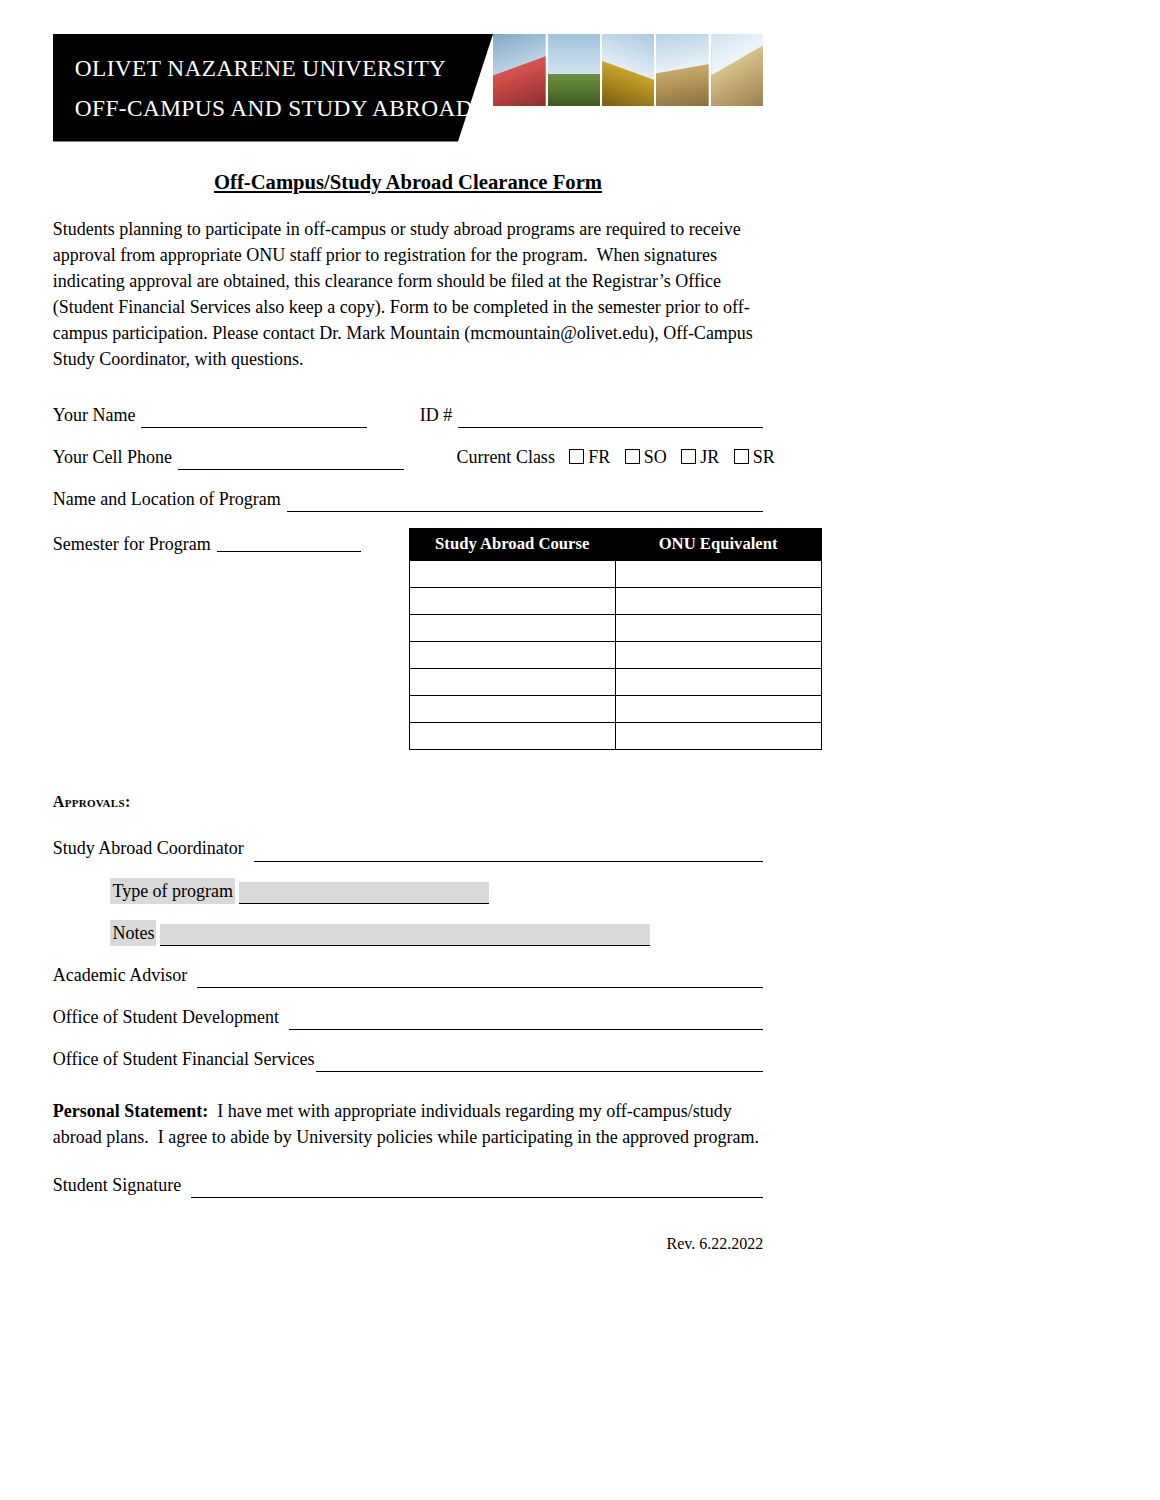OLIVET NAZARENE UNIVERSITY
OFF-CAMPUS AND STUDY ABROAD
Off-Campus/Study Abroad Clearance Form
Students planning to participate in off-campus or study abroad programs are required to receive approval from appropriate ONU staff prior to registration for the program. When signatures indicating approval are obtained, this clearance form should be filed at the Registrar’s Office (Student Financial Services also keep a copy). Form to be completed in the semester prior to off-campus participation. Please contact Dr. Mark Mountain (mcmountain@olivet.edu), Off-Campus Study Coordinator, with questions.
Your Name ID #
Your Cell Phone Current Class FR SO JR SR
Name and Location of Program
Semester for Program
| Study Abroad Course | ONU Equivalent |
| --- | --- |
Approvals:
Study Abroad Coordinator
Type of program
Notes
Academic Advisor
Office of Student Development
Office of Student Financial Services
Personal Statement: I have met with appropriate individuals regarding my off-campus/study abroad plans. I agree to abide by University policies while participating in the approved program.
Student Signature
Rev. 6.22.2022